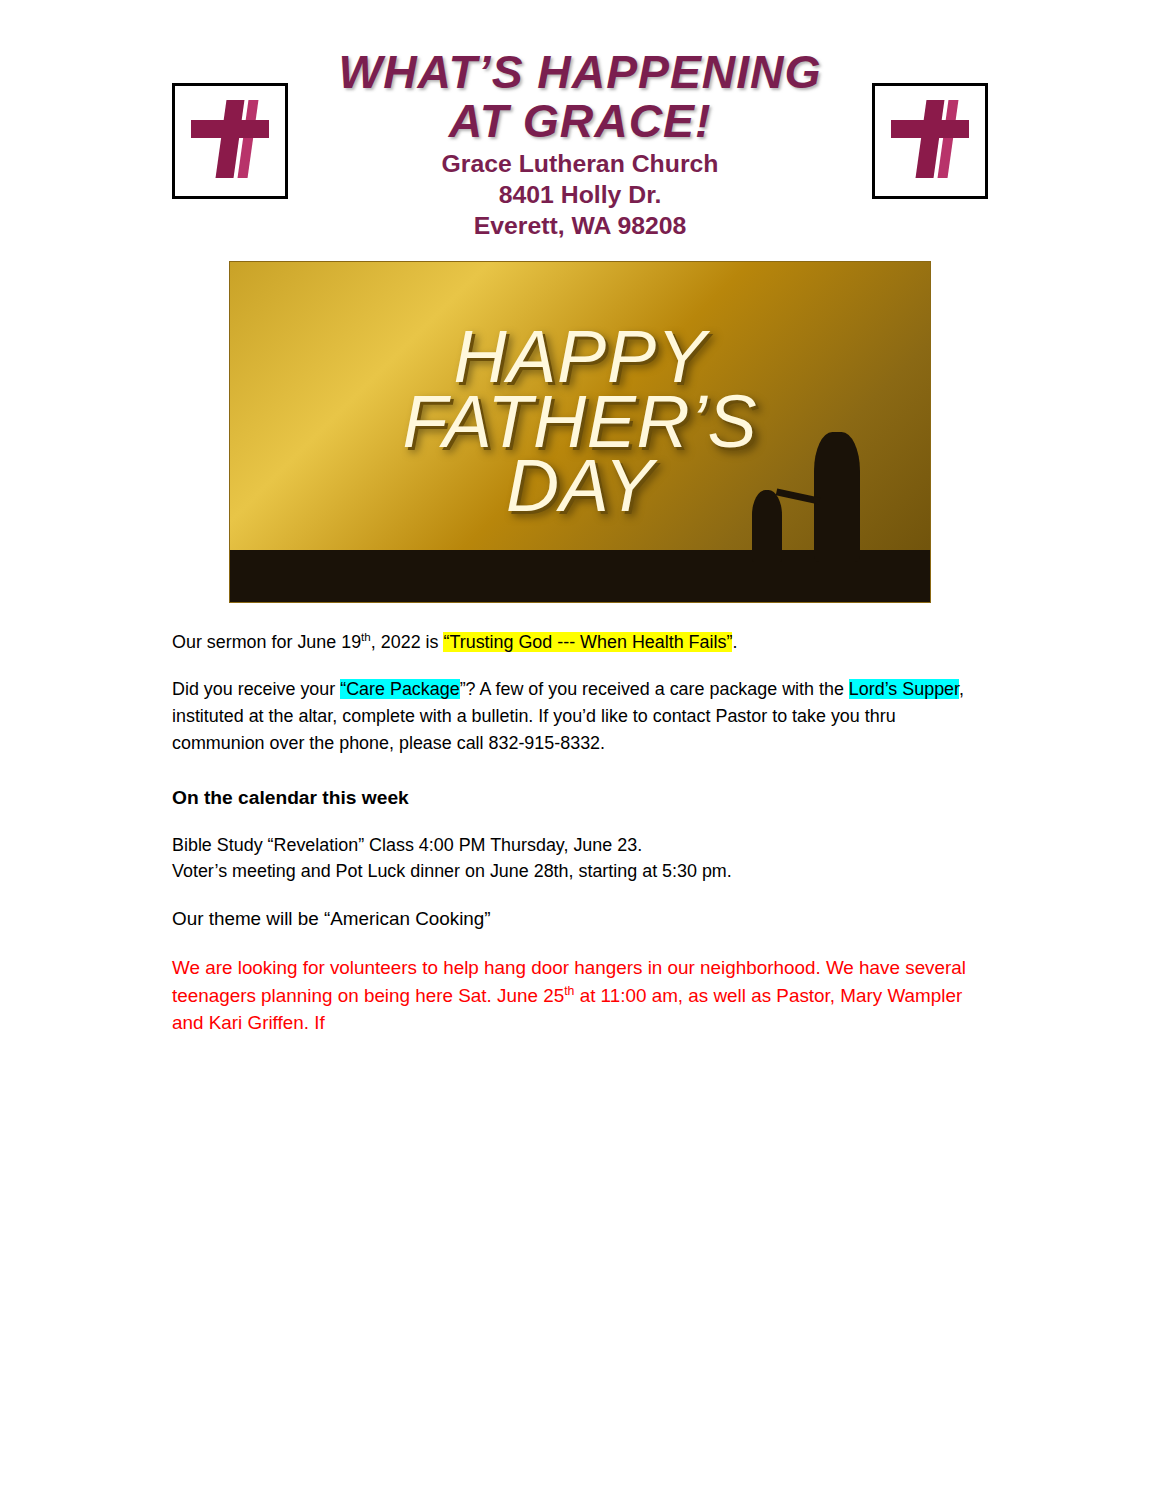What’s Happening at Grace!
Grace Lutheran Church
8401 Holly Dr.
Everett, WA 98208
Happy
Father’s
Day
Our sermon for June 19th, 2022 is “Trusting God --- When Health Fails”.
Did you receive your “Care Package”? A few of you received a care package with the Lord’s Supper, instituted at the altar, complete with a bulletin. If you’d like to contact Pastor to take you thru communion over the phone, please call 832-915-8332.
On the calendar this week
Bible Study “Revelation” Class 4:00 PM Thursday, June 23.
Voter’s meeting and Pot Luck dinner on June 28th, starting at 5:30 pm.
Our theme will be “American Cooking”
We are looking for volunteers to help hang door hangers in our neighborhood. We have several teenagers planning on being here Sat. June 25th at 11:00 am, as well as Pastor, Mary Wampler and Kari Griffen. If